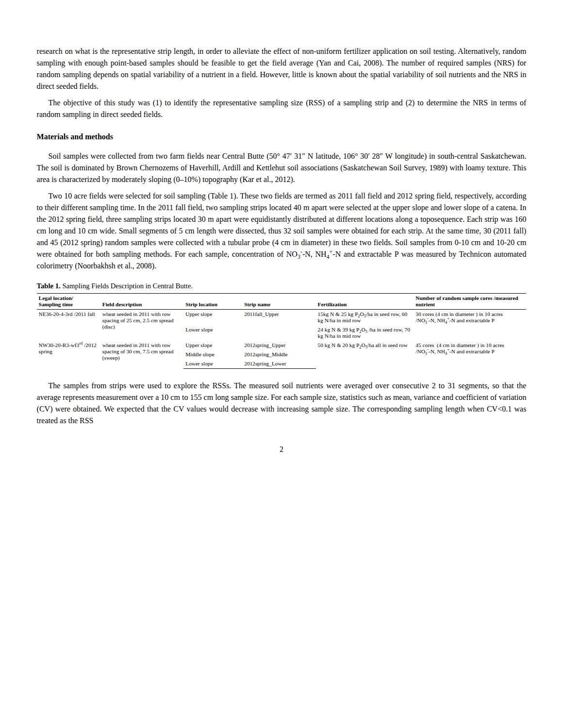research on what is the representative strip length, in order to alleviate the effect of non-uniform fertilizer application on soil testing. Alternatively, random sampling with enough point-based samples should be feasible to get the field average (Yan and Cai, 2008). The number of required samples (NRS) for random sampling depends on spatial variability of a nutrient in a field. However, little is known about the spatial variability of soil nutrients and the NRS in direct seeded fields.
The objective of this study was (1) to identify the representative sampling size (RSS) of a sampling strip and (2) to determine the NRS in terms of random sampling in direct seeded fields.
Materials and methods
Soil samples were collected from two farm fields near Central Butte (50° 47′ 31″ N latitude, 106° 30′ 28″ W longitude) in south-central Saskatchewan. The soil is dominated by Brown Chernozems of Haverhill, Ardill and Kettlehut soil associations (Saskatchewan Soil Survey, 1989) with loamy texture. This area is characterized by moderately sloping (0–10%) topography (Kar et al., 2012).
Two 10 acre fields were selected for soil sampling (Table 1). These two fields are termed as 2011 fall field and 2012 spring field, respectively, according to their different sampling time. In the 2011 fall field, two sampling strips located 40 m apart were selected at the upper slope and lower slope of a catena. In the 2012 spring field, three sampling strips located 30 m apart were equidistantly distributed at different locations along a toposequence. Each strip was 160 cm long and 10 cm wide. Small segments of 5 cm length were dissected, thus 32 soil samples were obtained for each strip. At the same time, 30 (2011 fall) and 45 (2012 spring) random samples were collected with a tubular probe (4 cm in diameter) in these two fields. Soil samples from 0-10 cm and 10-20 cm were obtained for both sampling methods. For each sample, concentration of NO3--N, NH4+-N and extractable P was measured by Technicon automated colorimetry (Noorbakhsh et al., 2008).
Table 1. Sampling Fields Description in Central Butte.
| Legal location/ Sampling time | Field description | Strip location | Strip name | Fertilization | Number of random sample cores /measured nutrient |
| --- | --- | --- | --- | --- | --- |
| NE36-20-4-3rd /2011 fall | wheat seeded in 2011 with row spacing of 25 cm, 2.5 cm spread (disc) | Upper slope | 2011fall_Upper | 15kg N & 25 kg P 2 O 5 /ha in seed row, 60 kg N/ha in mid row | 30 cores (4 cm in diameter ) in 10 acres /NO 3 - -N, NH 4 + -N and extractable P |
| Lower slope | | 24 kg N & 39 kg P 2 O 5 /ha in seed row, 70 kg N/ha in mid row |
| NW30-20-R3-wf3 rd /2012 spring | wheat seeded in 2011 with row spacing of 30 cm, 7.5 cm spread (sweep) | Upper slope | 2012spring_Upper | 50 kg N & 20 kg P 2 O 5 /ha all in seed row | 45 cores (4 cm in diameter ) in 10 acres /NO 3 - -N, NH 4 + -N and extractable P |
| Middle slope | 2012spring_Middle |
| Lower slope | 2012spring_Lower |
The samples from strips were used to explore the RSSs. The measured soil nutrients were averaged over consecutive 2 to 31 segments, so that the average represents measurement over a 10 cm to 155 cm long sample size. For each sample size, statistics such as mean, variance and coefficient of variation (CV) were obtained. We expected that the CV values would decrease with increasing sample size. The corresponding sampling length when CV<0.1 was treated as the RSS
2